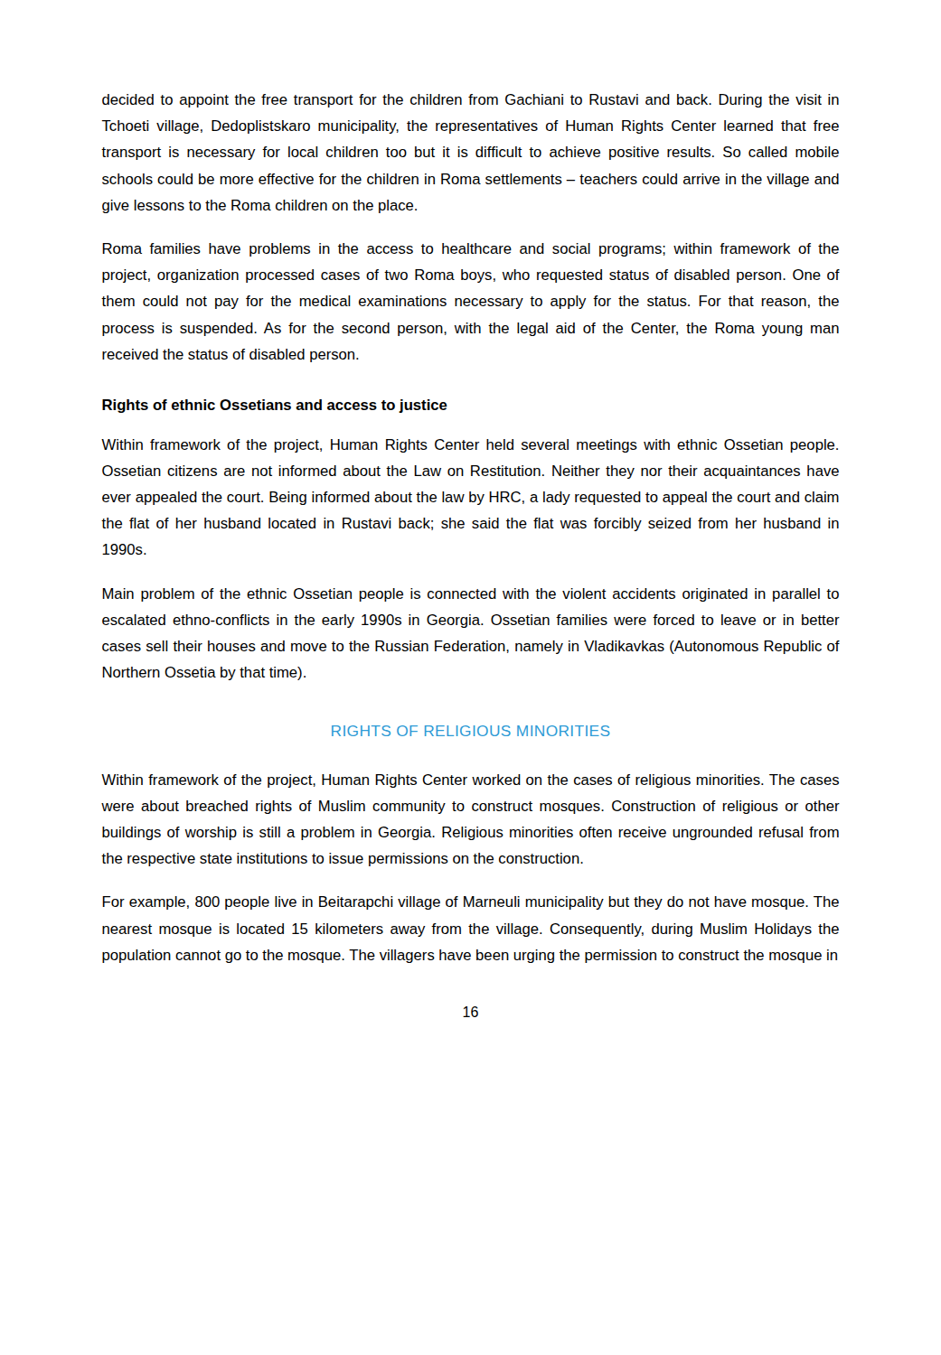decided to appoint the free transport for the children from Gachiani to Rustavi and back. During the visit in Tchoeti village, Dedoplistskaro municipality, the representatives of Human Rights Center learned that free transport is necessary for local children too but it is difficult to achieve positive results. So called mobile schools could be more effective for the children in Roma settlements – teachers could arrive in the village and give lessons to the Roma children on the place.
Roma families have problems in the access to healthcare and social programs; within framework of the project, organization processed cases of two Roma boys, who requested status of disabled person. One of them could not pay for the medical examinations necessary to apply for the status. For that reason, the process is suspended. As for the second person, with the legal aid of the Center, the Roma young man received the status of disabled person.
Rights of ethnic Ossetians and access to justice
Within framework of the project, Human Rights Center held several meetings with ethnic Ossetian people. Ossetian citizens are not informed about the Law on Restitution. Neither they nor their acquaintances have ever appealed the court. Being informed about the law by HRC, a lady requested to appeal the court and claim the flat of her husband located in Rustavi back; she said the flat was forcibly seized from her husband in 1990s.
Main problem of the ethnic Ossetian people is connected with the violent accidents originated in parallel to escalated ethno-conflicts in the early 1990s in Georgia. Ossetian families were forced to leave or in better cases sell their houses and move to the Russian Federation, namely in Vladikavkas (Autonomous Republic of Northern Ossetia by that time).
RIGHTS OF RELIGIOUS MINORITIES
Within framework of the project, Human Rights Center worked on the cases of religious minorities. The cases were about breached rights of Muslim community to construct mosques. Construction of religious or other buildings of worship is still a problem in Georgia. Religious minorities often receive ungrounded refusal from the respective state institutions to issue permissions on the construction.
For example, 800 people live in Beitarapchi village of Marneuli municipality but they do not have mosque. The nearest mosque is located 15 kilometers away from the village. Consequently, during Muslim Holidays the population cannot go to the mosque. The villagers have been urging the permission to construct the mosque in
16